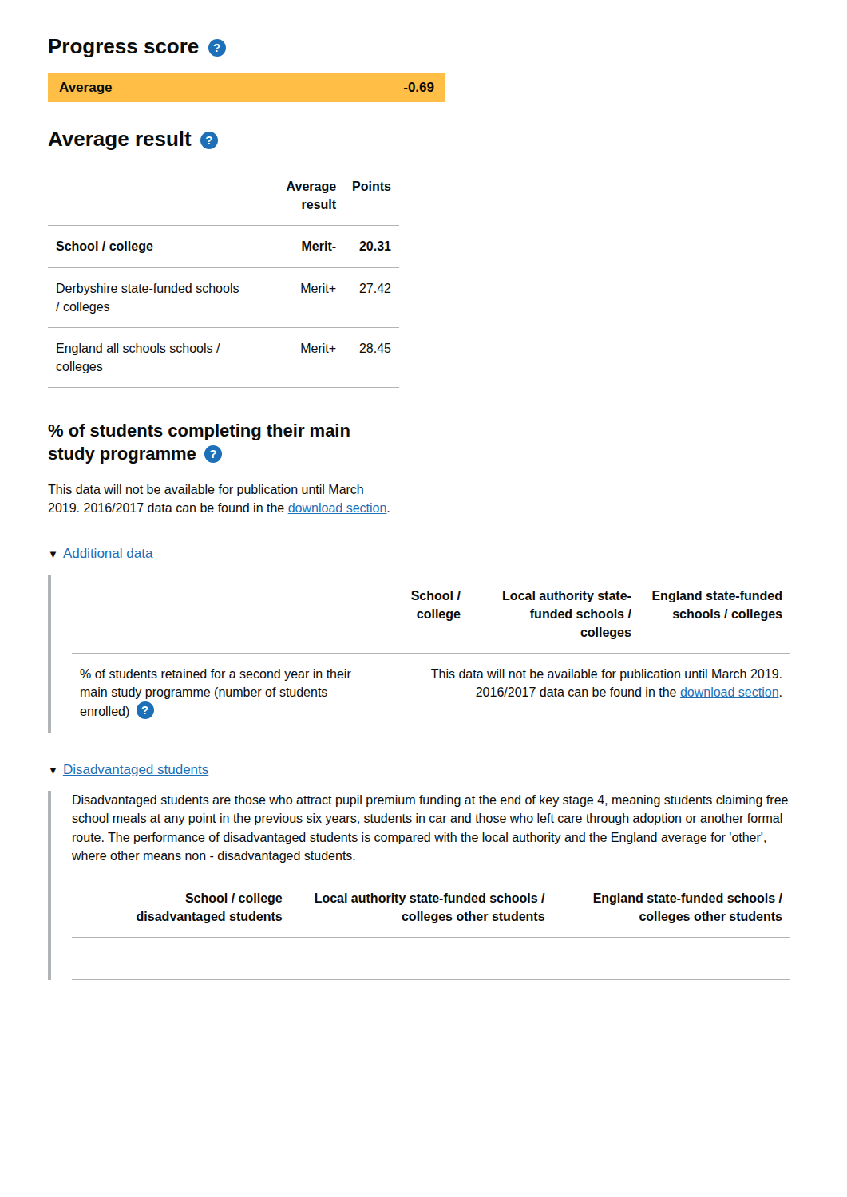Progress score ?
Average -0.69
Average result ?
| | Average result | Points |
| --- | --- | --- |
| School / college | Merit- | 20.31 |
| Derbyshire state-funded schools / colleges | Merit+ | 27.42 |
| England all schools schools / colleges | Merit+ | 28.45 |
% of students completing their main study programme ?
This data will not be available for publication until March 2019. 2016/2017 data can be found in the download section.
▼Additional data
| | School / college | Local authority state-funded schools / colleges | England state-funded schools / colleges |
| --- | --- | --- | --- |
| % of students retained for a second year in their main study programme (number of students enrolled) ? | This data will not be available for publication until March 2019. 2016/2017 data can be found in the download section . |
▼Disadvantaged students
Disadvantaged students are those who attract pupil premium funding at the end of key stage 4, meaning students claiming free school meals at any point in the previous six years, students in car and those who left care through adoption or another formal route. The performance of disadvantaged students is compared with the local authority and the England average for 'other', where other means non - disadvantaged students.
| | School / college disadvantaged students | Local authority state-funded schools / colleges other students | England state-funded schools / colleges other students |
| --- | --- | --- | --- |